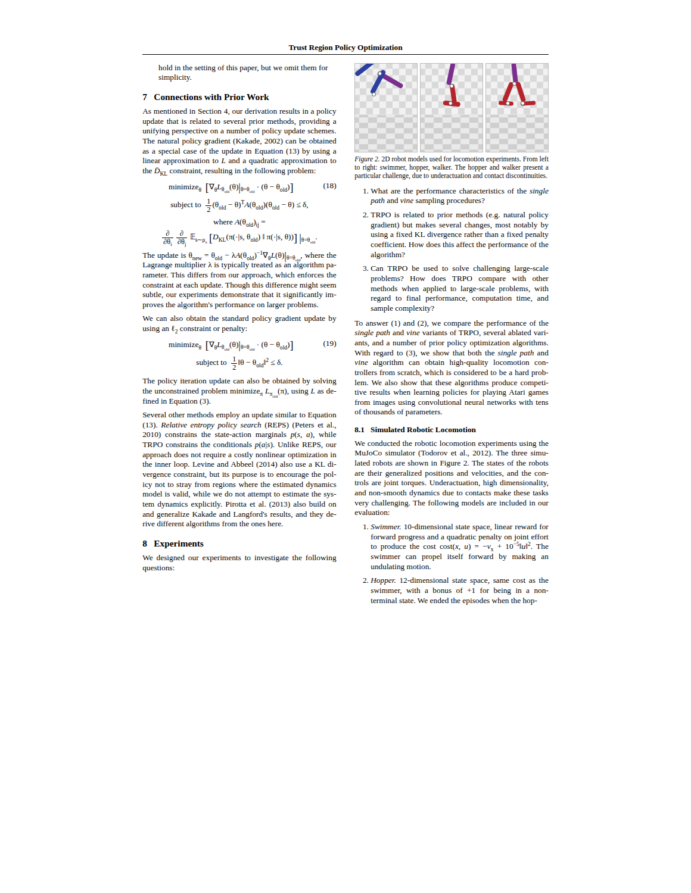Trust Region Policy Optimization
hold in the setting of this paper, but we omit them for simplicity.
7 Connections with Prior Work
As mentioned in Section 4, our derivation results in a policy update that is related to several prior methods, providing a unifying perspective on a number of policy update schemes. The natural policy gradient (Kakade, 2002) can be obtained as a special case of the update in Equation (13) by using a linear approximation to L and a quadratic approximation to the D̄KL constraint, resulting in the following problem:
minimizeθ [∇θLθold(θ)|θ=θold · (θ − θold)]
(18)
subject to 12(θold − θ)TA(θold)(θold − θ) ≤ δ,
where A(θold)ij =
∂∂θi ∂∂θj 𝔼s∼ρπ [DKL(π(·|s, θold) ‖ π(·|s, θ))] |θ=θold.
The update is θnew = θold − λA(θold)−1∇θL(θ)|θ=θold, where the Lagrange multiplier λ is typically treated as an algorithm parameter. This differs from our approach, which enforces the constraint at each update. Though this difference might seem subtle, our experiments demonstrate that it significantly improves the algorithm's performance on larger problems.
We can also obtain the standard policy gradient update by using an ℓ2 constraint or penalty:
minimizeθ [∇θLθold(θ)|θ=θold · (θ − θold)]
(19)
subject to 12‖θ − θold‖2 ≤ δ.
The policy iteration update can also be obtained by solving the unconstrained problem minimizeπ Lπold(π), using L as defined in Equation (3).
Several other methods employ an update similar to Equation (13). Relative entropy policy search (REPS) (Peters et al., 2010) constrains the state-action marginals p(s, a), while TRPO constrains the conditionals p(a|s). Unlike REPS, our approach does not require a costly nonlinear optimization in the inner loop. Levine and Abbeel (2014) also use a KL divergence constraint, but its purpose is to encourage the policy not to stray from regions where the estimated dynamics model is valid, while we do not attempt to estimate the system dynamics explicitly. Pirotta et al. (2013) also build on and generalize Kakade and Langford's results, and they derive different algorithms from the ones here.
8 Experiments
We designed our experiments to investigate the following questions:
Figure 2. 2D robot models used for locomotion experiments. From left to right: swimmer, hopper, walker. The hopper and walker present a particular challenge, due to underactuation and contact discontinuities.
What are the performance characteristics of the single path and vine sampling procedures?
TRPO is related to prior methods (e.g. natural policy gradient) but makes several changes, most notably by using a fixed KL divergence rather than a fixed penalty coefficient. How does this affect the performance of the algorithm?
Can TRPO be used to solve challenging large-scale problems? How does TRPO compare with other methods when applied to large-scale problems, with regard to final performance, computation time, and sample complexity?
To answer (1) and (2), we compare the performance of the single path and vine variants of TRPO, several ablated variants, and a number of prior policy optimization algorithms. With regard to (3), we show that both the single path and vine algorithm can obtain high-quality locomotion controllers from scratch, which is considered to be a hard problem. We also show that these algorithms produce competitive results when learning policies for playing Atari games from images using convolutional neural networks with tens of thousands of parameters.
8.1 Simulated Robotic Locomotion
We conducted the robotic locomotion experiments using the MuJoCo simulator (Todorov et al., 2012). The three simulated robots are shown in Figure 2. The states of the robots are their generalized positions and velocities, and the controls are joint torques. Underactuation, high dimensionality, and non-smooth dynamics due to contacts make these tasks very challenging. The following models are included in our evaluation:
Swimmer. 10-dimensional state space, linear reward for forward progress and a quadratic penalty on joint effort to produce the cost cost(x, u) = −vx + 10−5‖u‖2. The swimmer can propel itself forward by making an undulating motion.
Hopper. 12-dimensional state space, same cost as the swimmer, with a bonus of +1 for being in a non-terminal state. We ended the episodes when the hop-